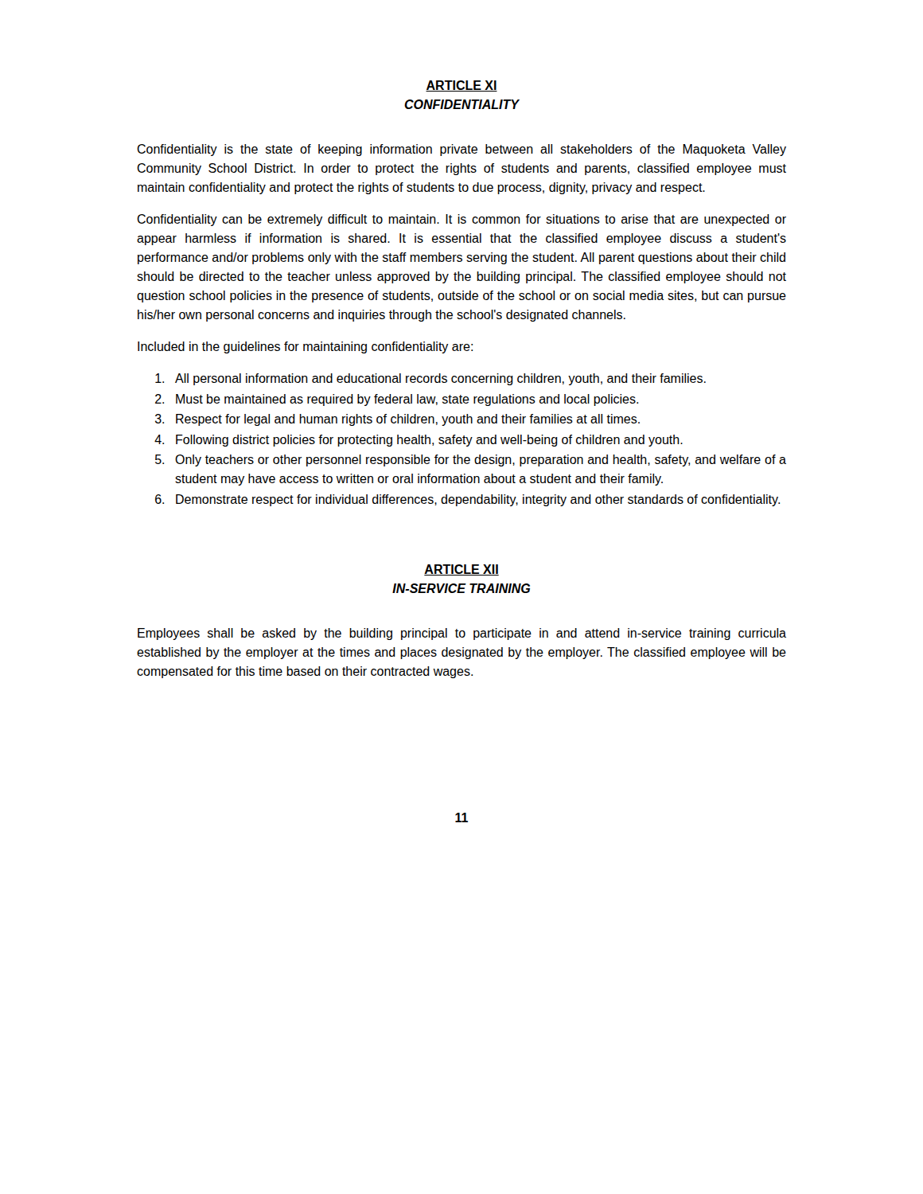ARTICLE XI CONFIDENTIALITY
Confidentiality is the state of keeping information private between all stakeholders of the Maquoketa Valley Community School District. In order to protect the rights of students and parents, classified employee must maintain confidentiality and protect the rights of students to due process, dignity, privacy and respect.
Confidentiality can be extremely difficult to maintain. It is common for situations to arise that are unexpected or appear harmless if information is shared. It is essential that the classified employee discuss a student's performance and/or problems only with the staff members serving the student. All parent questions about their child should be directed to the teacher unless approved by the building principal. The classified employee should not question school policies in the presence of students, outside of the school or on social media sites, but can pursue his/her own personal concerns and inquiries through the school's designated channels.
Included in the guidelines for maintaining confidentiality are:
All personal information and educational records concerning children, youth, and their families.
Must be maintained as required by federal law, state regulations and local policies.
Respect for legal and human rights of children, youth and their families at all times.
Following district policies for protecting health, safety and well-being of children and youth.
Only teachers or other personnel responsible for the design, preparation and health, safety, and welfare of a student may have access to written or oral information about a student and their family.
Demonstrate respect for individual differences, dependability, integrity and other standards of confidentiality.
ARTICLE XII IN-SERVICE TRAINING
Employees shall be asked by the building principal to participate in and attend in-service training curricula established by the employer at the times and places designated by the employer. The classified employee will be compensated for this time based on their contracted wages.
11